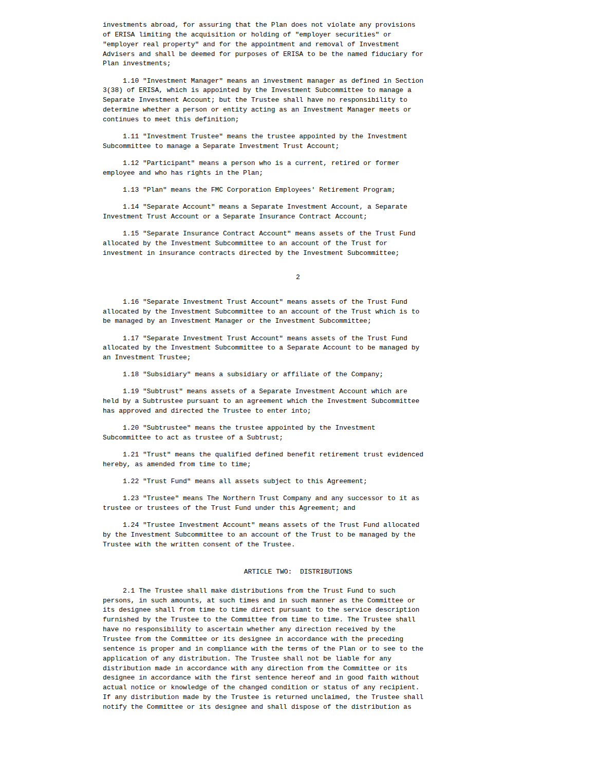investments abroad, for assuring that the Plan does not violate any provisions of ERISA limiting the acquisition or holding of "employer securities" or "employer real property" and for the appointment and removal of Investment Advisers and shall be deemed for purposes of ERISA to be the named fiduciary for Plan investments;
1.10 "Investment Manager" means an investment manager as defined in Section 3(38) of ERISA, which is appointed by the Investment Subcommittee to manage a Separate Investment Account; but the Trustee shall have no responsibility to determine whether a person or entity acting as an Investment Manager meets or continues to meet this definition;
1.11 "Investment Trustee" means the trustee appointed by the Investment Subcommittee to manage a Separate Investment Trust Account;
1.12 "Participant" means a person who is a current, retired or former employee and who has rights in the Plan;
1.13 "Plan" means the FMC Corporation Employees' Retirement Program;
1.14 "Separate Account" means a Separate Investment Account, a Separate Investment Trust Account or a Separate Insurance Contract Account;
1.15 "Separate Insurance Contract Account" means assets of the Trust Fund allocated by the Investment Subcommittee to an account of the Trust for investment in insurance contracts directed by the Investment Subcommittee;
2
1.16 "Separate Investment Trust Account" means assets of the Trust Fund allocated by the Investment Subcommittee to an account of the Trust which is to be managed by an Investment Manager or the Investment Subcommittee;
1.17 "Separate Investment Trust Account" means assets of the Trust Fund allocated by the Investment Subcommittee to a Separate Account to be managed by an Investment Trustee;
1.18 "Subsidiary" means a subsidiary or affiliate of the Company;
1.19 "Subtrust" means assets of a Separate Investment Account which are held by a Subtrustee pursuant to an agreement which the Investment Subcommittee has approved and directed the Trustee to enter into;
1.20 "Subtrustee" means the trustee appointed by the Investment Subcommittee to act as trustee of a Subtrust;
1.21 "Trust" means the qualified defined benefit retirement trust evidenced hereby, as amended from time to time;
1.22 "Trust Fund" means all assets subject to this Agreement;
1.23 "Trustee" means The Northern Trust Company and any successor to it as trustee or trustees of the Trust Fund under this Agreement; and
1.24 "Trustee Investment Account" means assets of the Trust Fund allocated by the Investment Subcommittee to an account of the Trust to be managed by the Trustee with the written consent of the Trustee.
ARTICLE TWO: DISTRIBUTIONS
2.1 The Trustee shall make distributions from the Trust Fund to such persons, in such amounts, at such times and in such manner as the Committee or its designee shall from time to time direct pursuant to the service description furnished by the Trustee to the Committee from time to time. The Trustee shall have no responsibility to ascertain whether any direction received by the Trustee from the Committee or its designee in accordance with the preceding sentence is proper and in compliance with the terms of the Plan or to see to the application of any distribution. The Trustee shall not be liable for any distribution made in accordance with any direction from the Committee or its designee in accordance with the first sentence hereof and in good faith without actual notice or knowledge of the changed condition or status of any recipient. If any distribution made by the Trustee is returned unclaimed, the Trustee shall notify the Committee or its designee and shall dispose of the distribution as